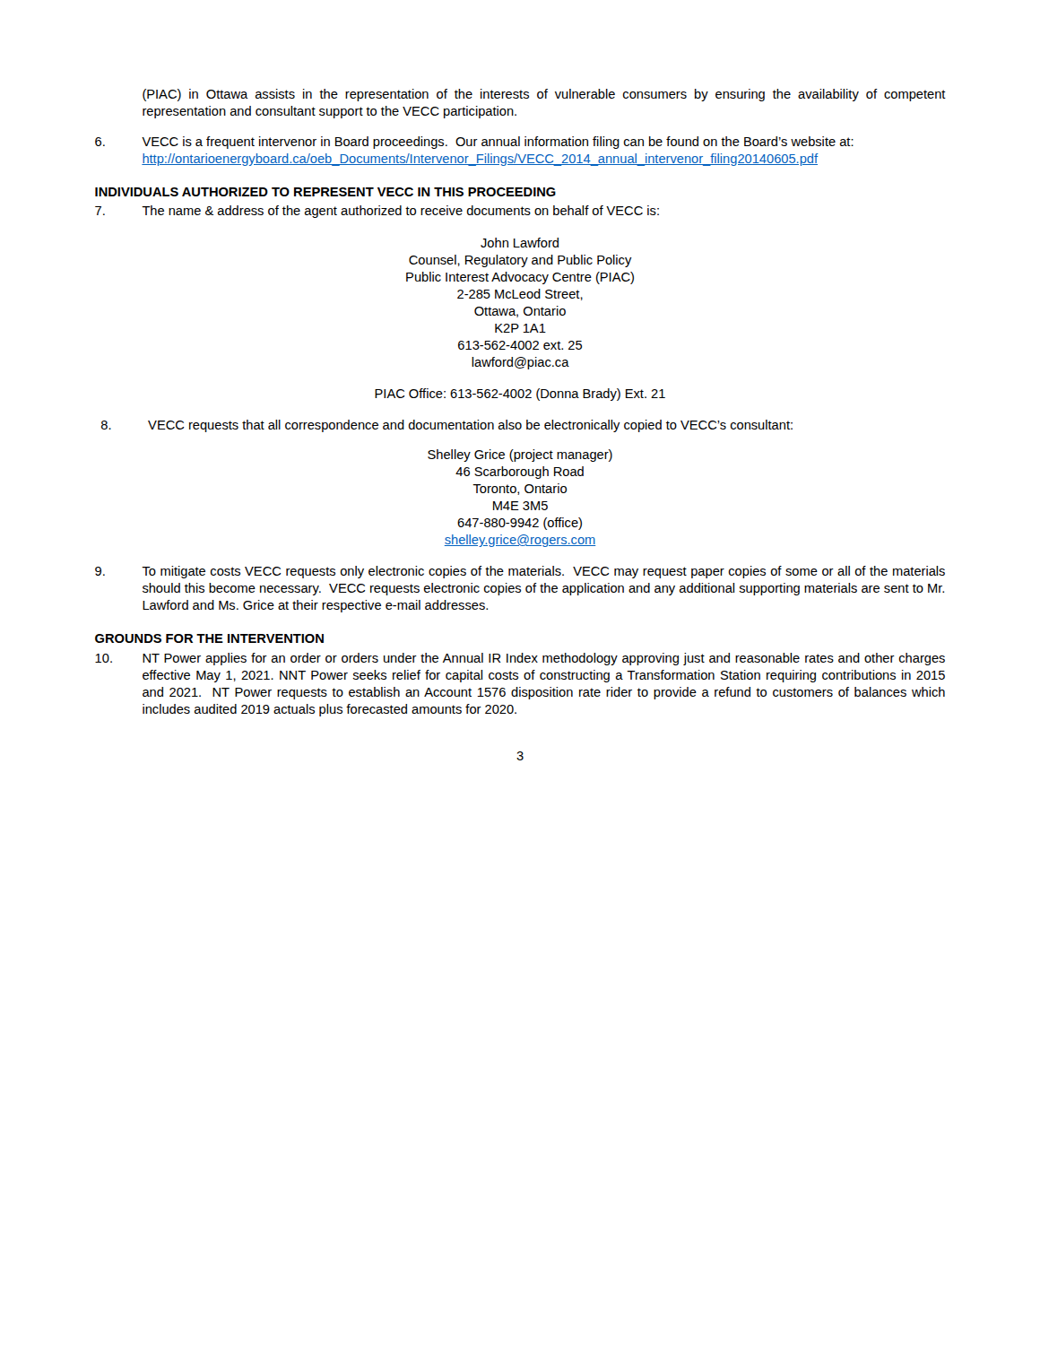(PIAC) in Ottawa assists in the representation of the interests of vulnerable consumers by ensuring the availability of competent representation and consultant support to the VECC participation.
6.
VECC is a frequent intervenor in Board proceedings. Our annual information filing can be found on the Board’s website at:
http://ontarioenergyboard.ca/oeb_Documents/Intervenor_Filings/VECC_2014_annual_intervenor_filing20140605.pdf
Individuals Authorized to Represent VECC in this Proceeding
7.
The name & address of the agent authorized to receive documents on behalf of VECC is:
John Lawford
Counsel, Regulatory and Public Policy
Public Interest Advocacy Centre (PIAC)
2-285 McLeod Street,
Ottawa, Ontario
K2P 1A1
613-562-4002 ext. 25
lawford@piac.ca
PIAC Office: 613-562-4002 (Donna Brady) Ext. 21
8.
VECC requests that all correspondence and documentation also be electronically copied to VECC’s consultant:
Shelley Grice (project manager)
46 Scarborough Road
Toronto, Ontario
M4E 3M5
647-880-9942 (office)
shelley.grice@rogers.com
9.
To mitigate costs VECC requests only electronic copies of the materials. VECC may request paper copies of some or all of the materials should this become necessary. VECC requests electronic copies of the application and any additional supporting materials are sent to Mr. Lawford and Ms. Grice at their respective e-mail addresses.
Grounds for the Intervention
10.
NT Power applies for an order or orders under the Annual IR Index methodology approving just and reasonable rates and other charges effective May 1, 2021. NNT Power seeks relief for capital costs of constructing a Transformation Station requiring contributions in 2015 and 2021. NT Power requests to establish an Account 1576 disposition rate rider to provide a refund to customers of balances which includes audited 2019 actuals plus forecasted amounts for 2020.
3